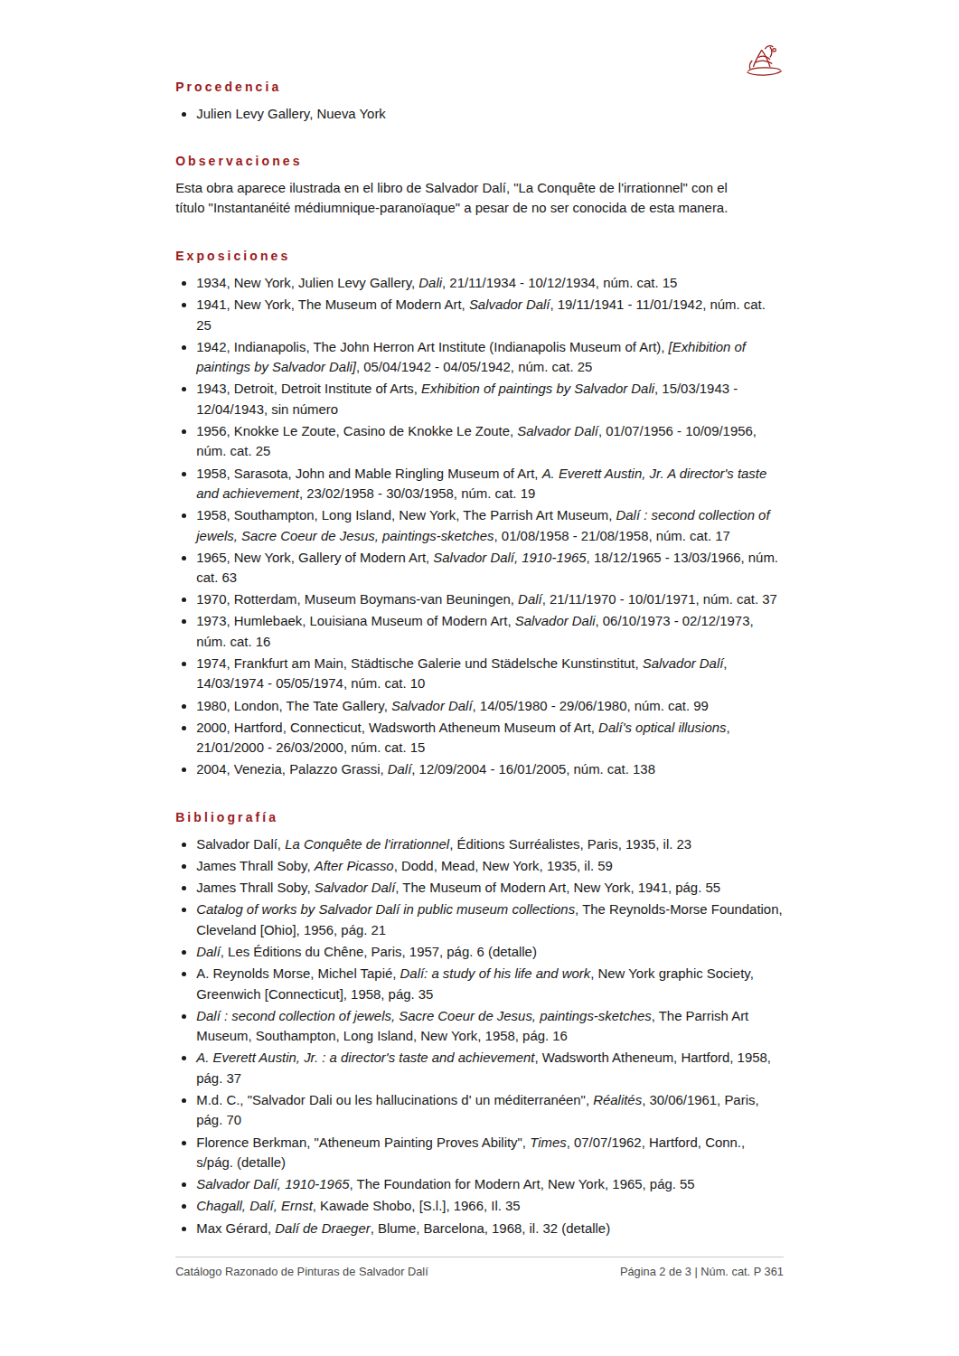Procedencia
Julien Levy Gallery, Nueva York
Observaciones
Esta obra aparece ilustrada en el libro de Salvador Dalí, "La Conquête de l'irrationnel" con el título "Instantanéité médiumnique-paranoïaque" a pesar de no ser conocida de esta manera.
Exposiciones
1934, New York, Julien Levy Gallery, Dali, 21/11/1934 - 10/12/1934, núm. cat. 15
1941, New York, The Museum of Modern Art, Salvador Dalí, 19/11/1941 - 11/01/1942, núm. cat. 25
1942, Indianapolis, The John Herron Art Institute (Indianapolis Museum of Art), [Exhibition of paintings by Salvador Dali], 05/04/1942 - 04/05/1942, núm. cat. 25
1943, Detroit, Detroit Institute of Arts, Exhibition of paintings by Salvador Dali, 15/03/1943 - 12/04/1943, sin número
1956, Knokke Le Zoute, Casino de Knokke Le Zoute, Salvador Dalí, 01/07/1956 - 10/09/1956, núm. cat. 25
1958, Sarasota, John and Mable Ringling Museum of Art, A. Everett Austin, Jr. A director's taste and achievement, 23/02/1958 - 30/03/1958, núm. cat. 19
1958, Southampton, Long Island, New York, The Parrish Art Museum, Dalí : second collection of jewels, Sacre Coeur de Jesus, paintings-sketches, 01/08/1958 - 21/08/1958, núm. cat. 17
1965, New York, Gallery of Modern Art, Salvador Dalí, 1910-1965, 18/12/1965 - 13/03/1966, núm. cat. 63
1970, Rotterdam, Museum Boymans-van Beuningen, Dalí, 21/11/1970 - 10/01/1971, núm. cat. 37
1973, Humlebaek, Louisiana Museum of Modern Art, Salvador Dali, 06/10/1973 - 02/12/1973, núm. cat. 16
1974, Frankfurt am Main, Städtische Galerie und Städelsche Kunstinstitut, Salvador Dalí, 14/03/1974 - 05/05/1974, núm. cat. 10
1980, London, The Tate Gallery, Salvador Dalí, 14/05/1980 - 29/06/1980, núm. cat. 99
2000, Hartford, Connecticut, Wadsworth Atheneum Museum of Art, Dalí's optical illusions, 21/01/2000 - 26/03/2000, núm. cat. 15
2004, Venezia, Palazzo Grassi, Dalí, 12/09/2004 - 16/01/2005, núm. cat. 138
Bibliografía
Salvador Dalí, La Conquête de l'irrationnel, Éditions Surréalistes, Paris, 1935, il. 23
James Thrall Soby, After Picasso, Dodd, Mead, New York, 1935, il. 59
James Thrall Soby, Salvador Dalí, The Museum of Modern Art, New York, 1941, pág. 55
Catalog of works by Salvador Dalí in public museum collections, The Reynolds-Morse Foundation, Cleveland [Ohio], 1956, pág. 21
Dalí, Les Éditions du Chêne, Paris, 1957, pág. 6 (detalle)
A. Reynolds Morse, Michel Tapié, Dalí: a study of his life and work, New York graphic Society, Greenwich [Connecticut], 1958, pág. 35
Dalí : second collection of jewels, Sacre Coeur de Jesus, paintings-sketches, The Parrish Art Museum, Southampton, Long Island, New York, 1958, pág. 16
A. Everett Austin, Jr. : a director's taste and achievement, Wadsworth Atheneum, Hartford, 1958, pág. 37
M.d. C., "Salvador Dali ou les hallucinations d' un méditerranéen", Réalités, 30/06/1961, Paris, pág. 70
Florence Berkman, "Atheneum Painting Proves Ability", Times, 07/07/1962, Hartford, Conn., s/pág. (detalle)
Salvador Dalí, 1910-1965, The Foundation for Modern Art, New York, 1965, pág. 55
Chagall, Dalí, Ernst, Kawade Shobo, [S.l.], 1966, Il. 35
Max Gérard, Dalí de Draeger, Blume, Barcelona, 1968, il. 32 (detalle)
Catálogo Razonado de Pinturas de Salvador Dalí Página 2 de 3 | Núm. cat. P 361